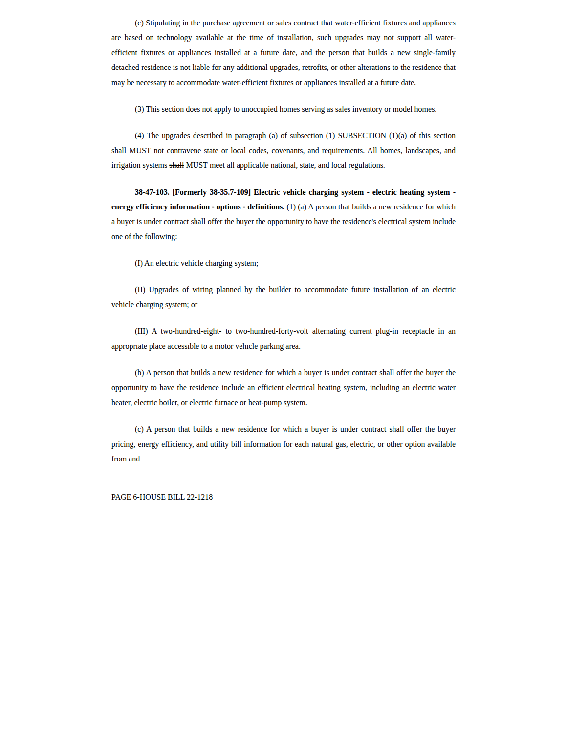(c) Stipulating in the purchase agreement or sales contract that water-efficient fixtures and appliances are based on technology available at the time of installation, such upgrades may not support all water-efficient fixtures or appliances installed at a future date, and the person that builds a new single-family detached residence is not liable for any additional upgrades, retrofits, or other alterations to the residence that may be necessary to accommodate water-efficient fixtures or appliances installed at a future date.
(3) This section does not apply to unoccupied homes serving as sales inventory or model homes.
(4) The upgrades described in paragraph (a) of subsection (1) SUBSECTION (1)(a) of this section shall MUST not contravene state or local codes, covenants, and requirements. All homes, landscapes, and irrigation systems shall MUST meet all applicable national, state, and local regulations.
38-47-103. [Formerly 38-35.7-109] Electric vehicle charging system - electric heating system - energy efficiency information - options - definitions. (1) (a) A person that builds a new residence for which a buyer is under contract shall offer the buyer the opportunity to have the residence's electrical system include one of the following:
(I) An electric vehicle charging system;
(II) Upgrades of wiring planned by the builder to accommodate future installation of an electric vehicle charging system; or
(III) A two-hundred-eight- to two-hundred-forty-volt alternating current plug-in receptacle in an appropriate place accessible to a motor vehicle parking area.
(b) A person that builds a new residence for which a buyer is under contract shall offer the buyer the opportunity to have the residence include an efficient electrical heating system, including an electric water heater, electric boiler, or electric furnace or heat-pump system.
(c) A person that builds a new residence for which a buyer is under contract shall offer the buyer pricing, energy efficiency, and utility bill information for each natural gas, electric, or other option available from and
PAGE 6-HOUSE BILL 22-1218